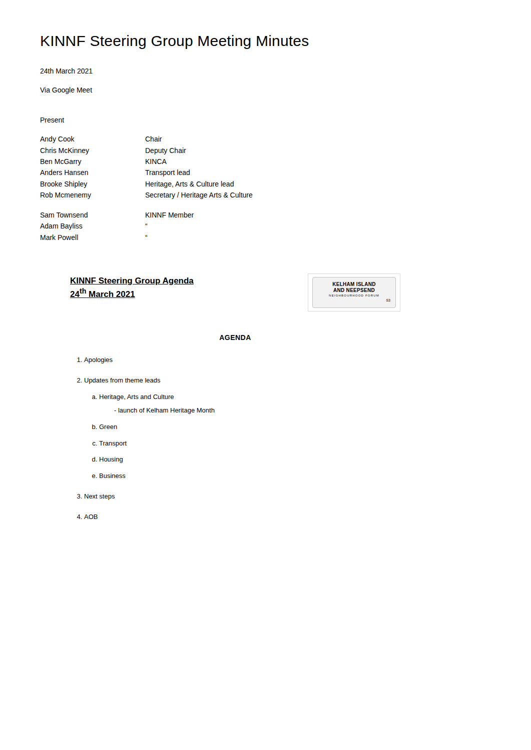KINNF Steering Group Meeting Minutes
24th March 2021
Via Google Meet
Present
| Andy Cook | Chair |
| Chris McKinney | Deputy Chair |
| Ben McGarry | KINCA |
| Anders Hansen | Transport lead |
| Brooke Shipley | Heritage, Arts & Culture lead |
| Rob Mcmenemy | Secretary / Heritage Arts & Culture |
| Sam Townsend | KINNF Member |
| Adam Bayliss | “ |
| Mark Powell | “ |
KINNF Steering Group Agenda
24th March 2021
KELHAM ISLAND
AND NEEPSEND
NEIGHBOURHOOD FORUM
S3
AGENDA
Apologies
Updates from theme leads
Heritage, Arts and Culture
- launch of Kelham Heritage Month
Green
Transport
Housing
Business
Next steps
AOB